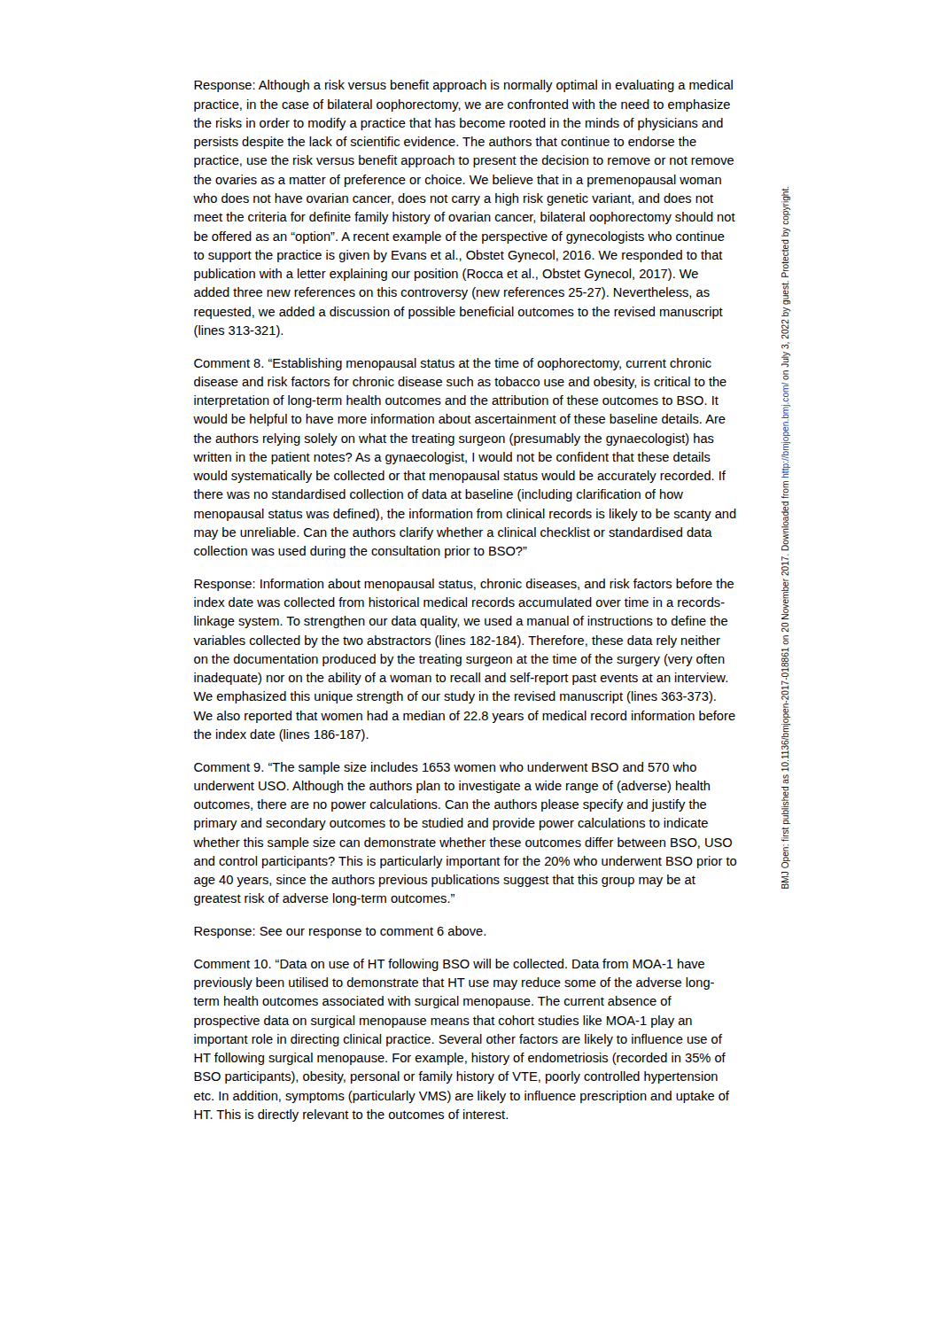BMJ Open: first published as 10.1136/bmjopen-2017-018861 on 20 November 2017. Downloaded from http://bmjopen.bmj.com/ on July 3, 2022 by guest. Protected by copyright.
Response: Although a risk versus benefit approach is normally optimal in evaluating a medical practice, in the case of bilateral oophorectomy, we are confronted with the need to emphasize the risks in order to modify a practice that has become rooted in the minds of physicians and persists despite the lack of scientific evidence. The authors that continue to endorse the practice, use the risk versus benefit approach to present the decision to remove or not remove the ovaries as a matter of preference or choice. We believe that in a premenopausal woman who does not have ovarian cancer, does not carry a high risk genetic variant, and does not meet the criteria for definite family history of ovarian cancer, bilateral oophorectomy should not be offered as an “option”. A recent example of the perspective of gynecologists who continue to support the practice is given by Evans et al., Obstet Gynecol, 2016. We responded to that publication with a letter explaining our position (Rocca et al., Obstet Gynecol, 2017). We added three new references on this controversy (new references 25-27). Nevertheless, as requested, we added a discussion of possible beneficial outcomes to the revised manuscript (lines 313-321).
Comment 8. “Establishing menopausal status at the time of oophorectomy, current chronic disease and risk factors for chronic disease such as tobacco use and obesity, is critical to the interpretation of long-term health outcomes and the attribution of these outcomes to BSO. It would be helpful to have more information about ascertainment of these baseline details. Are the authors relying solely on what the treating surgeon (presumably the gynaecologist) has written in the patient notes? As a gynaecologist, I would not be confident that these details would systematically be collected or that menopausal status would be accurately recorded. If there was no standardised collection of data at baseline (including clarification of how menopausal status was defined), the information from clinical records is likely to be scanty and may be unreliable. Can the authors clarify whether a clinical checklist or standardised data collection was used during the consultation prior to BSO?”
Response: Information about menopausal status, chronic diseases, and risk factors before the index date was collected from historical medical records accumulated over time in a records-linkage system. To strengthen our data quality, we used a manual of instructions to define the variables collected by the two abstractors (lines 182-184). Therefore, these data rely neither on the documentation produced by the treating surgeon at the time of the surgery (very often inadequate) nor on the ability of a woman to recall and self-report past events at an interview. We emphasized this unique strength of our study in the revised manuscript (lines 363-373). We also reported that women had a median of 22.8 years of medical record information before the index date (lines 186-187).
Comment 9. “The sample size includes 1653 women who underwent BSO and 570 who underwent USO. Although the authors plan to investigate a wide range of (adverse) health outcomes, there are no power calculations. Can the authors please specify and justify the primary and secondary outcomes to be studied and provide power calculations to indicate whether this sample size can demonstrate whether these outcomes differ between BSO, USO and control participants? This is particularly important for the 20% who underwent BSO prior to age 40 years, since the authors previous publications suggest that this group may be at greatest risk of adverse long-term outcomes.”
Response: See our response to comment 6 above.
Comment 10. “Data on use of HT following BSO will be collected. Data from MOA-1 have previously been utilised to demonstrate that HT use may reduce some of the adverse long-term health outcomes associated with surgical menopause. The current absence of prospective data on surgical menopause means that cohort studies like MOA-1 play an important role in directing clinical practice. Several other factors are likely to influence use of HT following surgical menopause. For example, history of endometriosis (recorded in 35% of BSO participants), obesity, personal or family history of VTE, poorly controlled hypertension etc. In addition, symptoms (particularly VMS) are likely to influence prescription and uptake of HT. This is directly relevant to the outcomes of interest.